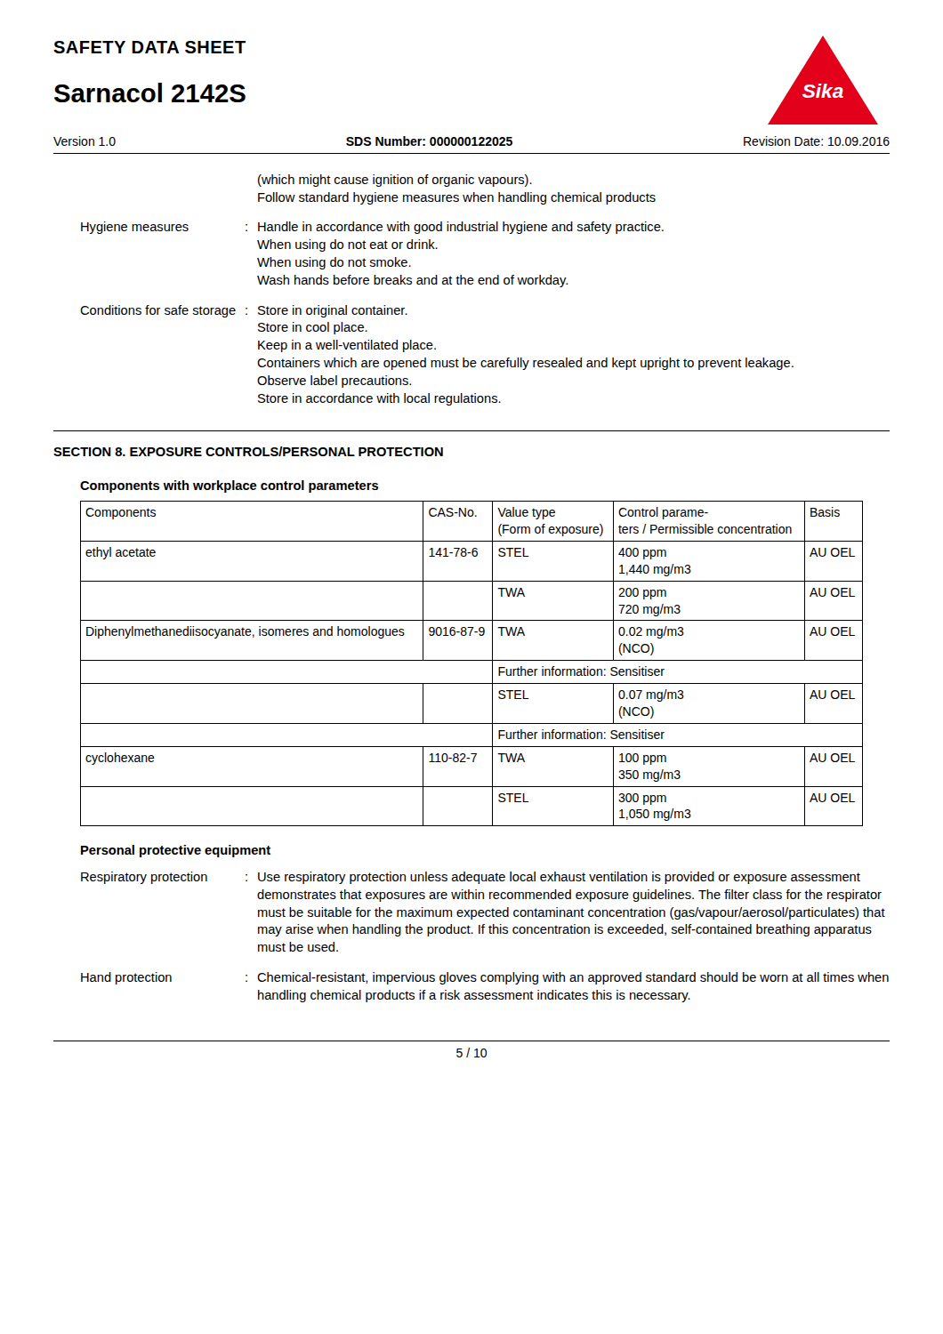SAFETY DATA SHEET
Sarnacol 2142S
Sika
®
Version 1.0 SDS Number: 000000122025 Revision Date: 10.09.2016
(which might cause ignition of organic vapours).
Follow standard hygiene measures when handling chemical products
Hygiene measures
:
Handle in accordance with good industrial hygiene and safety practice.
When using do not eat or drink.
When using do not smoke.
Wash hands before breaks and at the end of workday.
Conditions for safe storage
:
Store in original container.
Store in cool place.
Keep in a well-ventilated place.
Containers which are opened must be carefully resealed and kept upright to prevent leakage.
Observe label precautions.
Store in accordance with local regulations.
SECTION 8. EXPOSURE CONTROLS/PERSONAL PROTECTION
Components with workplace control parameters
| Components | CAS-No. | Value type (Form of exposure) | Control parame- ters / Permissible concentration | Basis |
| --- | --- | --- | --- | --- |
| ethyl acetate | 141-78-6 | STEL | 400 ppm 1,440 mg/m3 | AU OEL |
| | | TWA | 200 ppm 720 mg/m3 | AU OEL |
| Diphenylmethanediisocyanate, isomeres and homologues | 9016-87-9 | TWA | 0.02 mg/m3 (NCO) | AU OEL |
| | Further information: Sensitiser |
| | | STEL | 0.07 mg/m3 (NCO) | AU OEL |
| | Further information: Sensitiser |
| cyclohexane | 110-82-7 | TWA | 100 ppm 350 mg/m3 | AU OEL |
| | | STEL | 300 ppm 1,050 mg/m3 | AU OEL |
Personal protective equipment
Respiratory protection
:
Use respiratory protection unless adequate local exhaust ventilation is provided or exposure assessment demonstrates that exposures are within recommended exposure guidelines. The filter class for the respirator must be suitable for the maximum expected contaminant concentration (gas/vapour/aerosol/particulates) that may arise when handling the product. If this concentration is exceeded, self-contained breathing apparatus must be used.
Hand protection
:
Chemical-resistant, impervious gloves complying with an approved standard should be worn at all times when handling chemical products if a risk assessment indicates this is necessary.
5 / 10